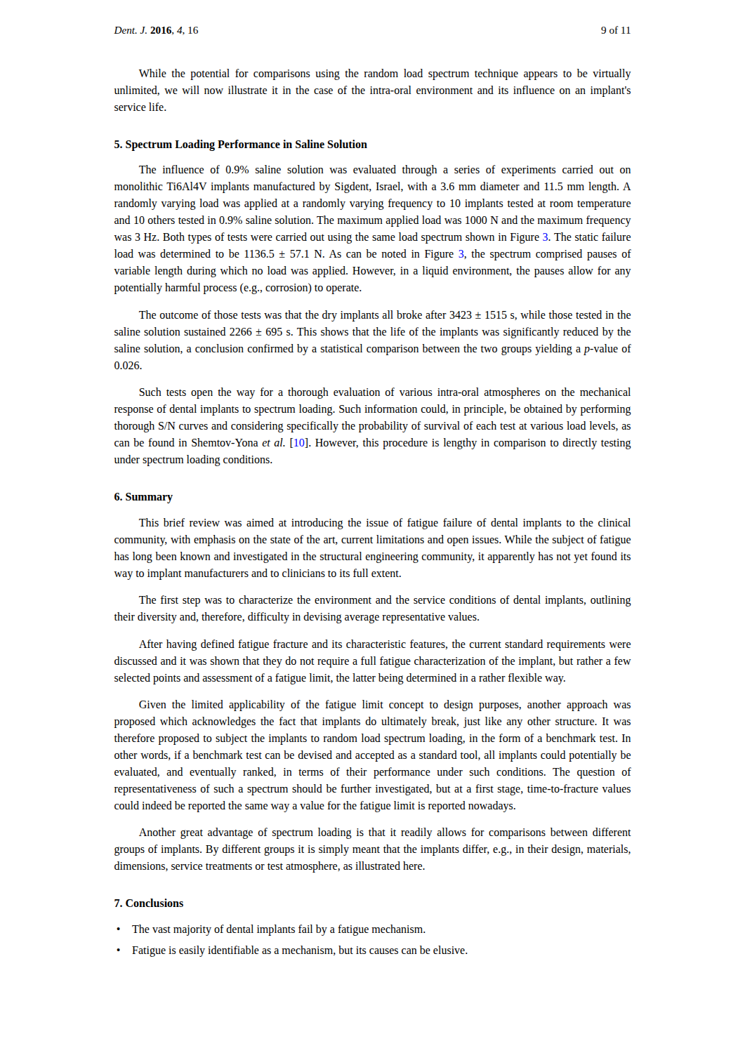Dent. J. 2016, 4, 16
9 of 11
While the potential for comparisons using the random load spectrum technique appears to be virtually unlimited, we will now illustrate it in the case of the intra-oral environment and its influence on an implant's service life.
5. Spectrum Loading Performance in Saline Solution
The influence of 0.9% saline solution was evaluated through a series of experiments carried out on monolithic Ti6Al4V implants manufactured by Sigdent, Israel, with a 3.6 mm diameter and 11.5 mm length. A randomly varying load was applied at a randomly varying frequency to 10 implants tested at room temperature and 10 others tested in 0.9% saline solution. The maximum applied load was 1000 N and the maximum frequency was 3 Hz. Both types of tests were carried out using the same load spectrum shown in Figure 3. The static failure load was determined to be 1136.5 ± 57.1 N. As can be noted in Figure 3, the spectrum comprised pauses of variable length during which no load was applied. However, in a liquid environment, the pauses allow for any potentially harmful process (e.g., corrosion) to operate.
The outcome of those tests was that the dry implants all broke after 3423 ± 1515 s, while those tested in the saline solution sustained 2266 ± 695 s. This shows that the life of the implants was significantly reduced by the saline solution, a conclusion confirmed by a statistical comparison between the two groups yielding a p-value of 0.026.
Such tests open the way for a thorough evaluation of various intra-oral atmospheres on the mechanical response of dental implants to spectrum loading. Such information could, in principle, be obtained by performing thorough S/N curves and considering specifically the probability of survival of each test at various load levels, as can be found in Shemtov-Yona et al. [10]. However, this procedure is lengthy in comparison to directly testing under spectrum loading conditions.
6. Summary
This brief review was aimed at introducing the issue of fatigue failure of dental implants to the clinical community, with emphasis on the state of the art, current limitations and open issues. While the subject of fatigue has long been known and investigated in the structural engineering community, it apparently has not yet found its way to implant manufacturers and to clinicians to its full extent.
The first step was to characterize the environment and the service conditions of dental implants, outlining their diversity and, therefore, difficulty in devising average representative values.
After having defined fatigue fracture and its characteristic features, the current standard requirements were discussed and it was shown that they do not require a full fatigue characterization of the implant, but rather a few selected points and assessment of a fatigue limit, the latter being determined in a rather flexible way.
Given the limited applicability of the fatigue limit concept to design purposes, another approach was proposed which acknowledges the fact that implants do ultimately break, just like any other structure. It was therefore proposed to subject the implants to random load spectrum loading, in the form of a benchmark test. In other words, if a benchmark test can be devised and accepted as a standard tool, all implants could potentially be evaluated, and eventually ranked, in terms of their performance under such conditions. The question of representativeness of such a spectrum should be further investigated, but at a first stage, time-to-fracture values could indeed be reported the same way a value for the fatigue limit is reported nowadays.
Another great advantage of spectrum loading is that it readily allows for comparisons between different groups of implants. By different groups it is simply meant that the implants differ, e.g., in their design, materials, dimensions, service treatments or test atmosphere, as illustrated here.
7. Conclusions
The vast majority of dental implants fail by a fatigue mechanism.
Fatigue is easily identifiable as a mechanism, but its causes can be elusive.